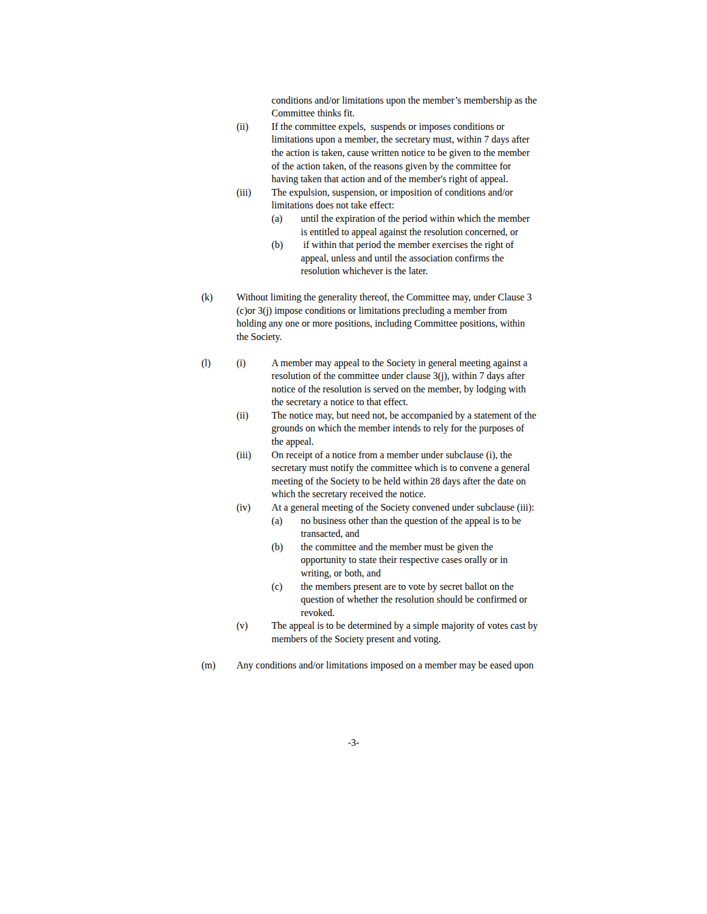conditions and/or limitations upon the member’s membership as the Committee thinks fit.
(ii)
If the committee expels, suspends or imposes conditions or limitations upon a member, the secretary must, within 7 days after the action is taken, cause written notice to be given to the member of the action taken, of the reasons given by the committee for having taken that action and of the member's right of appeal.
(iii)
The expulsion, suspension, or imposition of conditions and/or limitations does not take effect:
(a)
until the expiration of the period within which the member is entitled to appeal against the resolution concerned, or
(b)
if within that period the member exercises the right of appeal, unless and until the association confirms the resolution whichever is the later.
(k)
Without limiting the generality thereof, the Committee may, under Clause 3 (c)or 3(j) impose conditions or limitations precluding a member from holding any one or more positions, including Committee positions, within the Society.
(l)
(i)
A member may appeal to the Society in general meeting against a resolution of the committee under clause 3(j), within 7 days after notice of the resolution is served on the member, by lodging with the secretary a notice to that effect.
(ii)
The notice may, but need not, be accompanied by a statement of the grounds on which the member intends to rely for the purposes of the appeal.
(iii)
On receipt of a notice from a member under subclause (i), the secretary must notify the committee which is to convene a general meeting of the Society to be held within 28 days after the date on which the secretary received the notice.
(iv)
At a general meeting of the Society convened under subclause (iii):
(a)
no business other than the question of the appeal is to be transacted, and
(b)
the committee and the member must be given the opportunity to state their respective cases orally or in writing, or both, and
(c)
the members present are to vote by secret ballot on the question of whether the resolution should be confirmed or revoked.
(v)
The appeal is to be determined by a simple majority of votes cast by members of the Society present and voting.
(m)
Any conditions and/or limitations imposed on a member may be eased upon
-3-